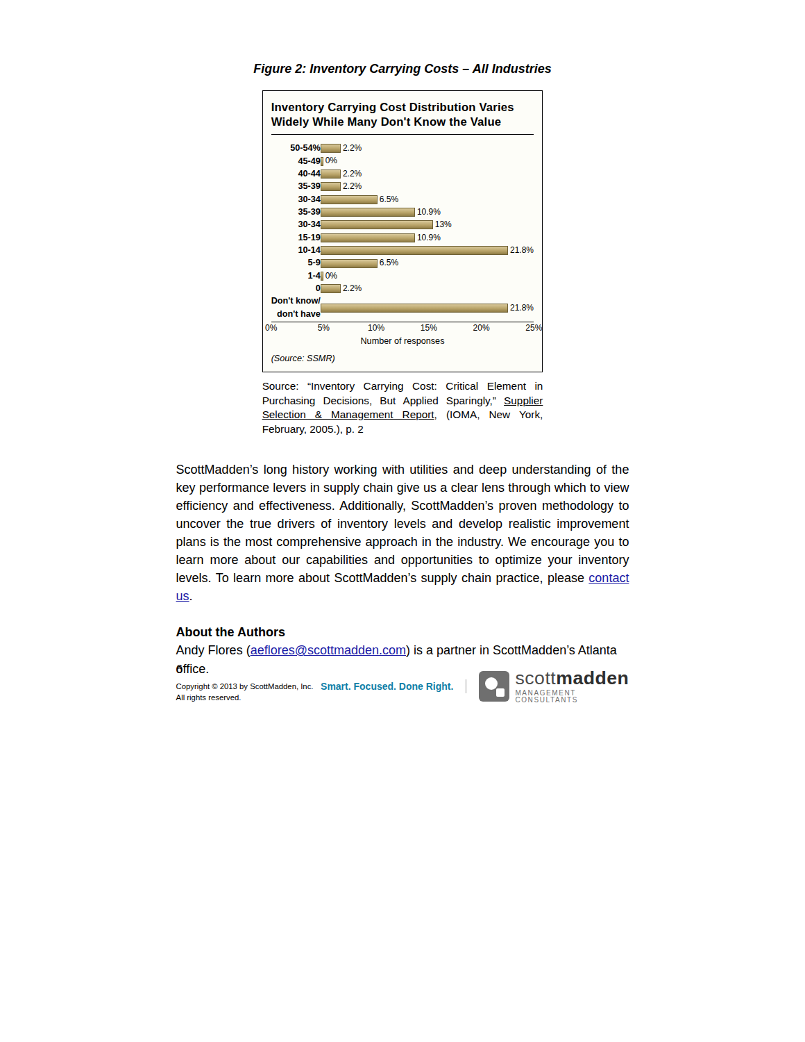Figure 2: Inventory Carrying Costs – All Industries
Inventory Carrying Cost Distribution Varies Widely While Many Don't Know the Value
| 50-54% | 2.2% |
| 45-49 | 0% |
| 40-44 | 2.2% |
| 35-39 | 2.2% |
| 30-34 | 6.5% |
| 35-39 | 10.9% |
| 30-34 | 13% |
| 15-19 | 10.9% |
| 10-14 | 21.8% |
| 5-9 | 6.5% |
| 1-4 | 0% |
| 0 | 2.2% |
| Don't know/ don't have | 21.8% |
0% 5% 10% 15% 20% 25%
Number of responses
(Source: SSMR)
Source: “Inventory Carrying Cost: Critical Element in Purchasing Decisions, But Applied Sparingly,” Supplier Selection & Management Report, (IOMA, New York, February, 2005.), p. 2
ScottMadden’s long history working with utilities and deep understanding of the key performance levers in supply chain give us a clear lens through which to view efficiency and effectiveness. Additionally, ScottMadden’s proven methodology to uncover the true drivers of inventory levels and develop realistic improvement plans is the most comprehensive approach in the industry. We encourage you to learn more about our capabilities and opportunities to optimize your inventory levels. To learn more about ScottMadden’s supply chain practice, please contact us.
About the Authors
Andy Flores (aeflores@scottmadden.com) is a partner in ScottMadden’s Atlanta office.
6
Copyright © 2013 by ScottMadden, Inc. All rights reserved.
Smart. Focused. Done Right.
scottmadden
MANAGEMENT CONSULTANTS